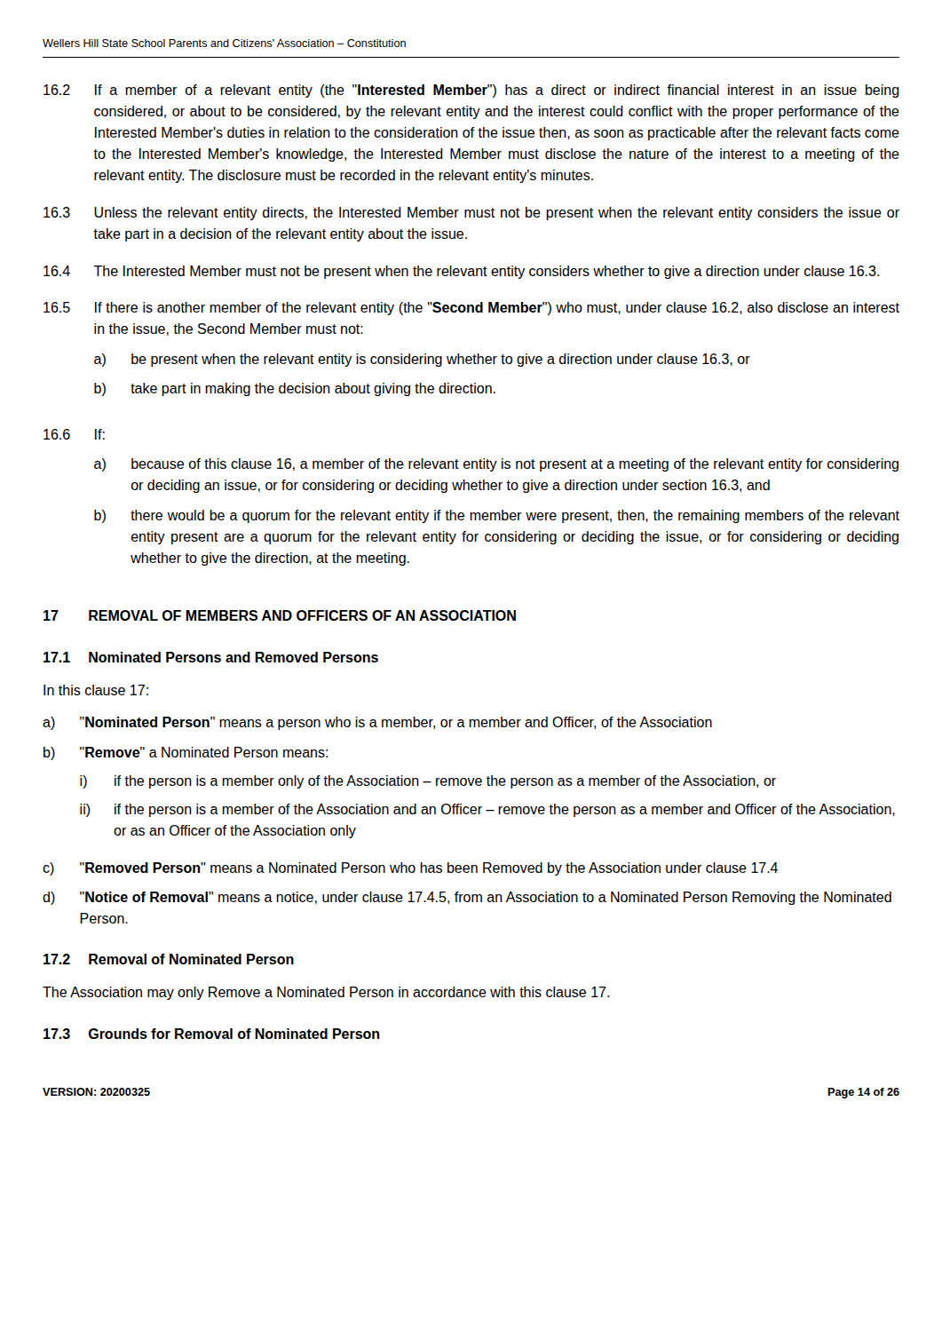Wellers Hill State School Parents and Citizens' Association – Constitution
16.2
If a member of a relevant entity (the "Interested Member") has a direct or indirect financial interest in an issue being considered, or about to be considered, by the relevant entity and the interest could conflict with the proper performance of the Interested Member's duties in relation to the consideration of the issue then, as soon as practicable after the relevant facts come to the Interested Member's knowledge, the Interested Member must disclose the nature of the interest to a meeting of the relevant entity. The disclosure must be recorded in the relevant entity's minutes.
16.3
Unless the relevant entity directs, the Interested Member must not be present when the relevant entity considers the issue or take part in a decision of the relevant entity about the issue.
16.4
The Interested Member must not be present when the relevant entity considers whether to give a direction under clause 16.3.
16.5
If there is another member of the relevant entity (the "Second Member") who must, under clause 16.2, also disclose an interest in the issue, the Second Member must not:
a) be present when the relevant entity is considering whether to give a direction under clause 16.3, or
b) take part in making the decision about giving the direction.
16.6
If:
a) because of this clause 16, a member of the relevant entity is not present at a meeting of the relevant entity for considering or deciding an issue, or for considering or deciding whether to give a direction under section 16.3, and
b) there would be a quorum for the relevant entity if the member were present, then, the remaining members of the relevant entity present are a quorum for the relevant entity for considering or deciding the issue, or for considering or deciding whether to give the direction, at the meeting.
17 REMOVAL OF MEMBERS AND OFFICERS OF AN ASSOCIATION
17.1 Nominated Persons and Removed Persons
In this clause 17:
a)"Nominated Person" means a person who is a member, or a member and Officer, of the Association
b) "Remove" a Nominated Person means:
i) if the person is a member only of the Association – remove the person as a member of the Association, or
ii) if the person is a member of the Association and an Officer – remove the person as a member and Officer of the Association, or as an Officer of the Association only
c)"Removed Person" means a Nominated Person who has been Removed by the Association under clause 17.4
d)"Notice of Removal" means a notice, under clause 17.4.5, from an Association to a Nominated Person Removing the Nominated Person.
17.2 Removal of Nominated Person
The Association may only Remove a Nominated Person in accordance with this clause 17.
17.3 Grounds for Removal of Nominated Person
VERSION: 20200325 Page 14 of 26